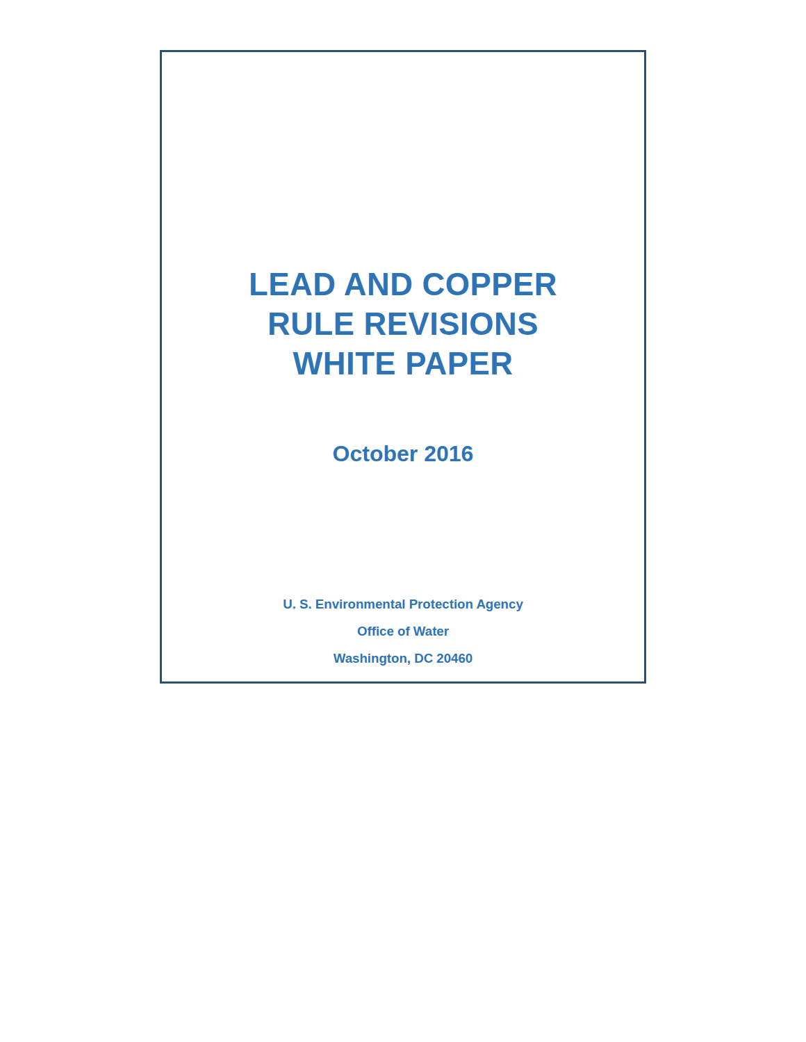LEAD AND COPPER RULE REVISIONS
WHITE PAPER
October 2016
U. S. Environmental Protection Agency
Office of Water
Washington, DC 20460